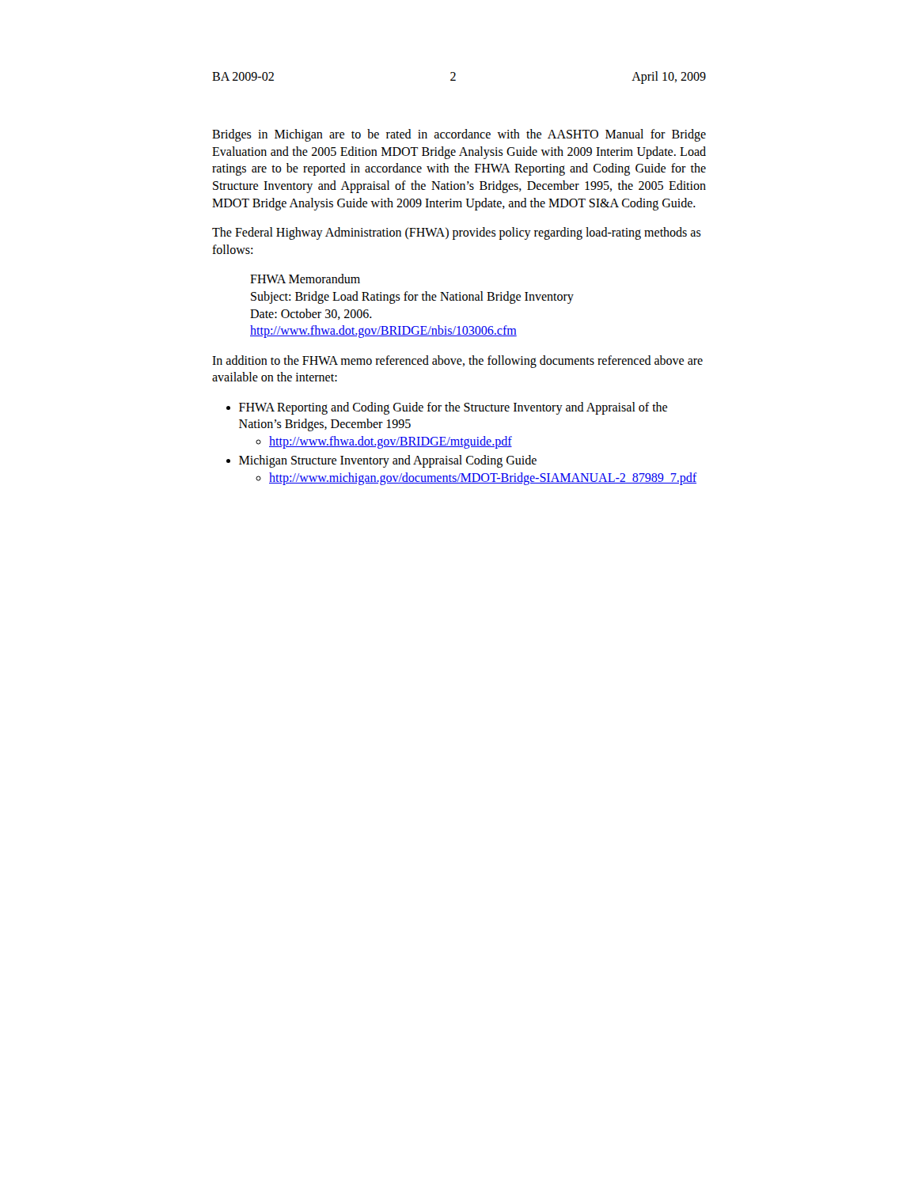BA 2009-02 2 April 10, 2009
Bridges in Michigan are to be rated in accordance with the AASHTO Manual for Bridge Evaluation and the 2005 Edition MDOT Bridge Analysis Guide with 2009 Interim Update. Load ratings are to be reported in accordance with the FHWA Reporting and Coding Guide for the Structure Inventory and Appraisal of the Nation’s Bridges, December 1995, the 2005 Edition MDOT Bridge Analysis Guide with 2009 Interim Update, and the MDOT SI&A Coding Guide.
The Federal Highway Administration (FHWA) provides policy regarding load-rating methods as follows:
FHWA Memorandum
Subject: Bridge Load Ratings for the National Bridge Inventory
Date: October 30, 2006.
http://www.fhwa.dot.gov/BRIDGE/nbis/103006.cfm
In addition to the FHWA memo referenced above, the following documents referenced above are available on the internet:
FHWA Reporting and Coding Guide for the Structure Inventory and Appraisal of the Nation’s Bridges, December 1995
http://www.fhwa.dot.gov/BRIDGE/mtguide.pdf
Michigan Structure Inventory and Appraisal Coding Guide
http://www.michigan.gov/documents/MDOT-Bridge-SIAMANUAL-2_87989_7.pdf